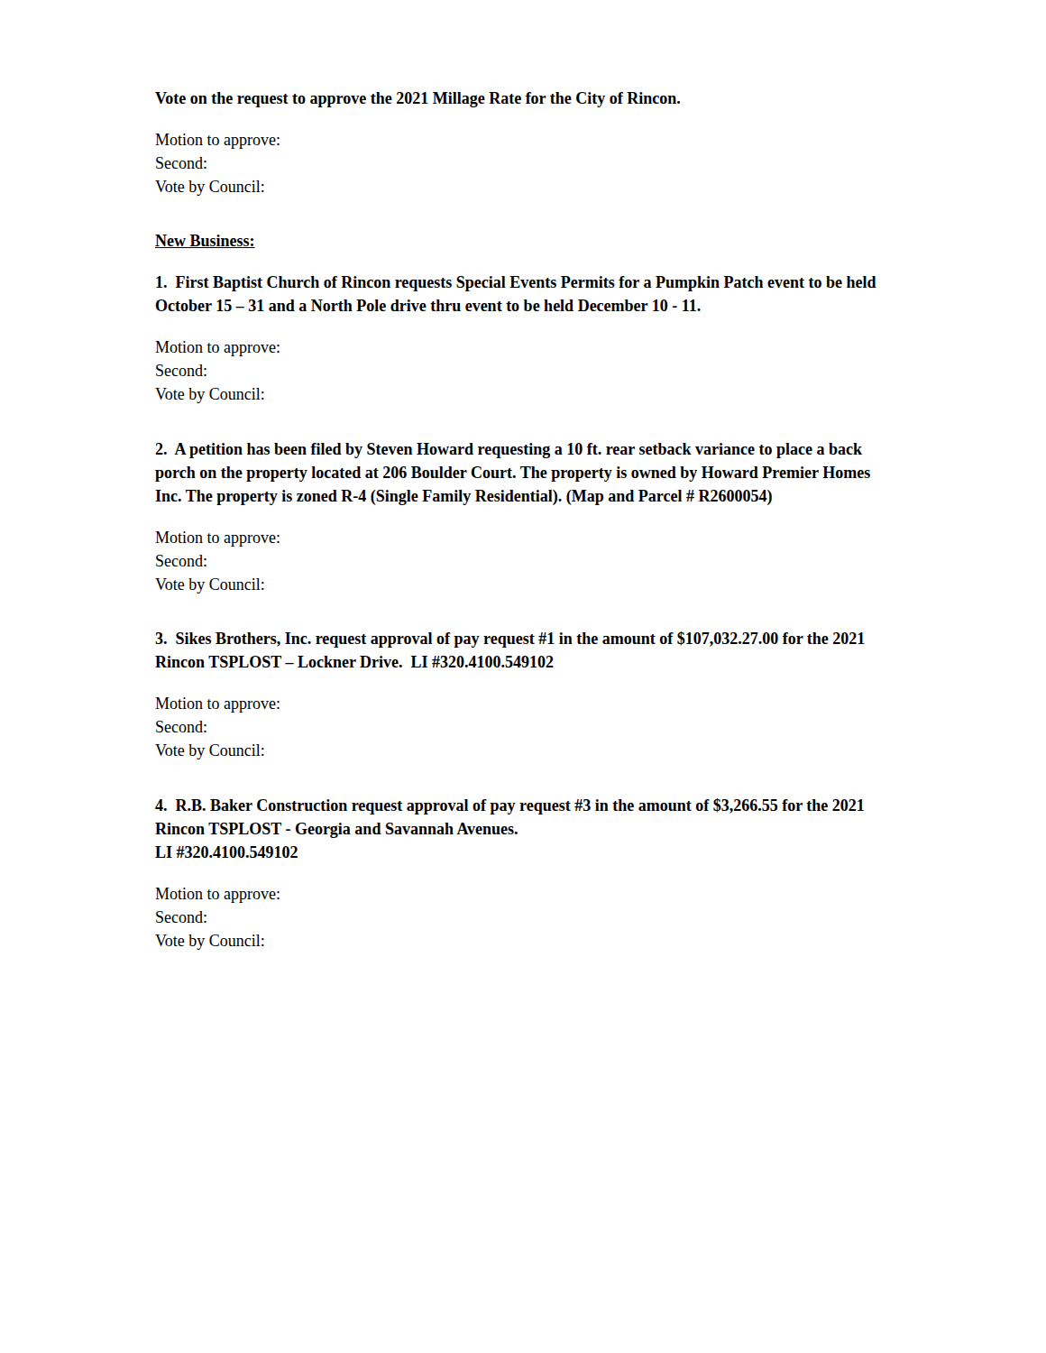Vote on the request to approve the 2021 Millage Rate for the City of Rincon.
Motion to approve:
Second:
Vote by Council:
New Business:
1. First Baptist Church of Rincon requests Special Events Permits for a Pumpkin Patch event to be held October 15 – 31 and a North Pole drive thru event to be held December 10 - 11.
Motion to approve:
Second:
Vote by Council:
2. A petition has been filed by Steven Howard requesting a 10 ft. rear setback variance to place a back porch on the property located at 206 Boulder Court. The property is owned by Howard Premier Homes Inc. The property is zoned R-4 (Single Family Residential). (Map and Parcel # R2600054)
Motion to approve:
Second:
Vote by Council:
3. Sikes Brothers, Inc. request approval of pay request #1 in the amount of $107,032.27.00 for the 2021 Rincon TSPLOST – Lockner Drive. LI #320.4100.549102
Motion to approve:
Second:
Vote by Council:
4. R.B. Baker Construction request approval of pay request #3 in the amount of $3,266.55 for the 2021 Rincon TSPLOST - Georgia and Savannah Avenues.
LI #320.4100.549102
Motion to approve:
Second:
Vote by Council: